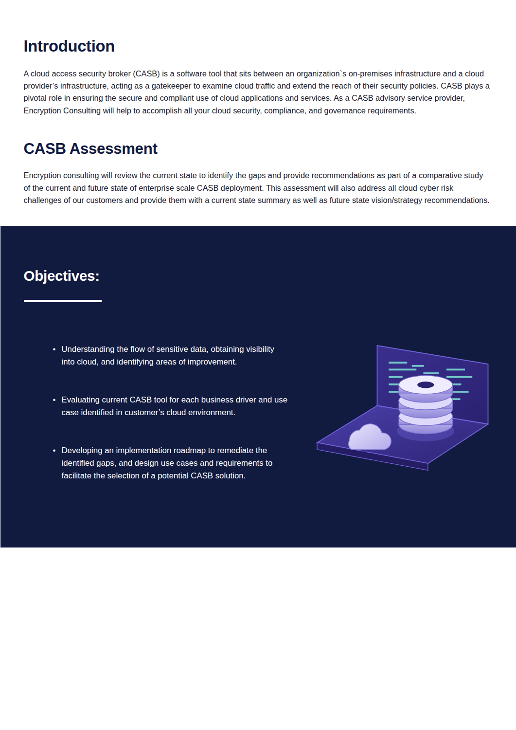Introduction
A cloud access security broker (CASB) is a software tool that sits between an organization`s on-premises infrastructure and a cloud provider’s infrastructure, acting as a gatekeeper to examine cloud traffic and extend the reach of their security policies. CASB plays a pivotal role in ensuring the secure and compliant use of cloud applications and services. As a CASB advisory service provider, Encryption Consulting will help to accomplish all your cloud security, compliance, and governance requirements.
CASB Assessment
Encryption consulting will review the current state to identify the gaps and provide recommendations as part of a comparative study of the current and future state of enterprise scale CASB deployment. This assessment will also address all cloud cyber risk challenges of our customers and provide them with a current state summary as well as future state vision/strategy recommendations.
Objectives:
Understanding the flow of sensitive data, obtaining visibility into cloud, and identifying areas of improvement.
Evaluating current CASB tool for each business driver and use case identified in customer’s cloud environment.
Developing an implementation roadmap to remediate the identified gaps, and design use cases and requirements to facilitate the selection of a potential CASB solution.